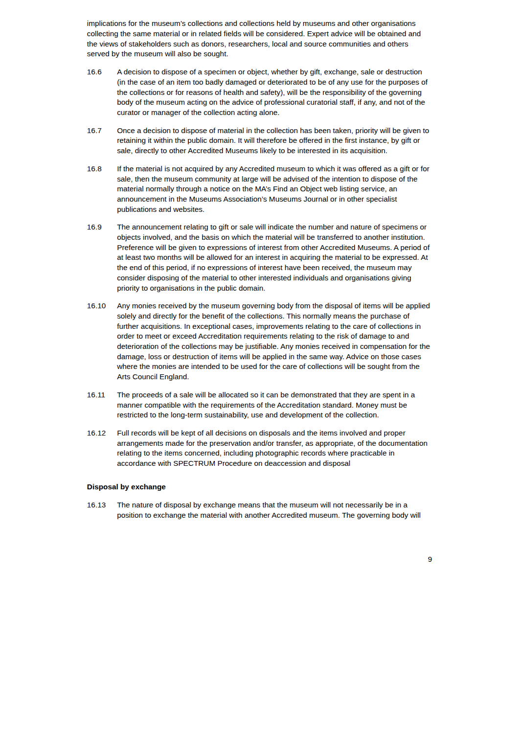implications for the museum’s collections and collections held by museums and other organisations collecting the same material or in related fields will be considered. Expert advice will be obtained and the views of stakeholders such as donors, researchers, local and source communities and others served by the museum will also be sought.
16.6
A decision to dispose of a specimen or object, whether by gift, exchange, sale or destruction (in the case of an item too badly damaged or deteriorated to be of any use for the purposes of the collections or for reasons of health and safety), will be the responsibility of the governing body of the museum acting on the advice of professional curatorial staff, if any, and not of the curator or manager of the collection acting alone.
16.7
Once a decision to dispose of material in the collection has been taken, priority will be given to retaining it within the public domain. It will therefore be offered in the first instance, by gift or sale, directly to other Accredited Museums likely to be interested in its acquisition.
16.8
If the material is not acquired by any Accredited museum to which it was offered as a gift or for sale, then the museum community at large will be advised of the intention to dispose of the material normally through a notice on the MA’s Find an Object web listing service, an announcement in the Museums Association’s Museums Journal or in other specialist publications and websites.
16.9
The announcement relating to gift or sale will indicate the number and nature of specimens or objects involved, and the basis on which the material will be transferred to another institution. Preference will be given to expressions of interest from other Accredited Museums. A period of at least two months will be allowed for an interest in acquiring the material to be expressed. At the end of this period, if no expressions of interest have been received, the museum may consider disposing of the material to other interested individuals and organisations giving priority to organisations in the public domain.
16.10
Any monies received by the museum governing body from the disposal of items will be applied solely and directly for the benefit of the collections. This normally means the purchase of further acquisitions. In exceptional cases, improvements relating to the care of collections in order to meet or exceed Accreditation requirements relating to the risk of damage to and deterioration of the collections may be justifiable. Any monies received in compensation for the damage, loss or destruction of items will be applied in the same way. Advice on those cases where the monies are intended to be used for the care of collections will be sought from the Arts Council England.
16.11
The proceeds of a sale will be allocated so it can be demonstrated that they are spent in a manner compatible with the requirements of the Accreditation standard. Money must be restricted to the long-term sustainability, use and development of the collection.
16.12
Full records will be kept of all decisions on disposals and the items involved and proper arrangements made for the preservation and/or transfer, as appropriate, of the documentation relating to the items concerned, including photographic records where practicable in accordance with SPECTRUM Procedure on deaccession and disposal
Disposal by exchange
16.13
The nature of disposal by exchange means that the museum will not necessarily be in a position to exchange the material with another Accredited museum. The governing body will
9